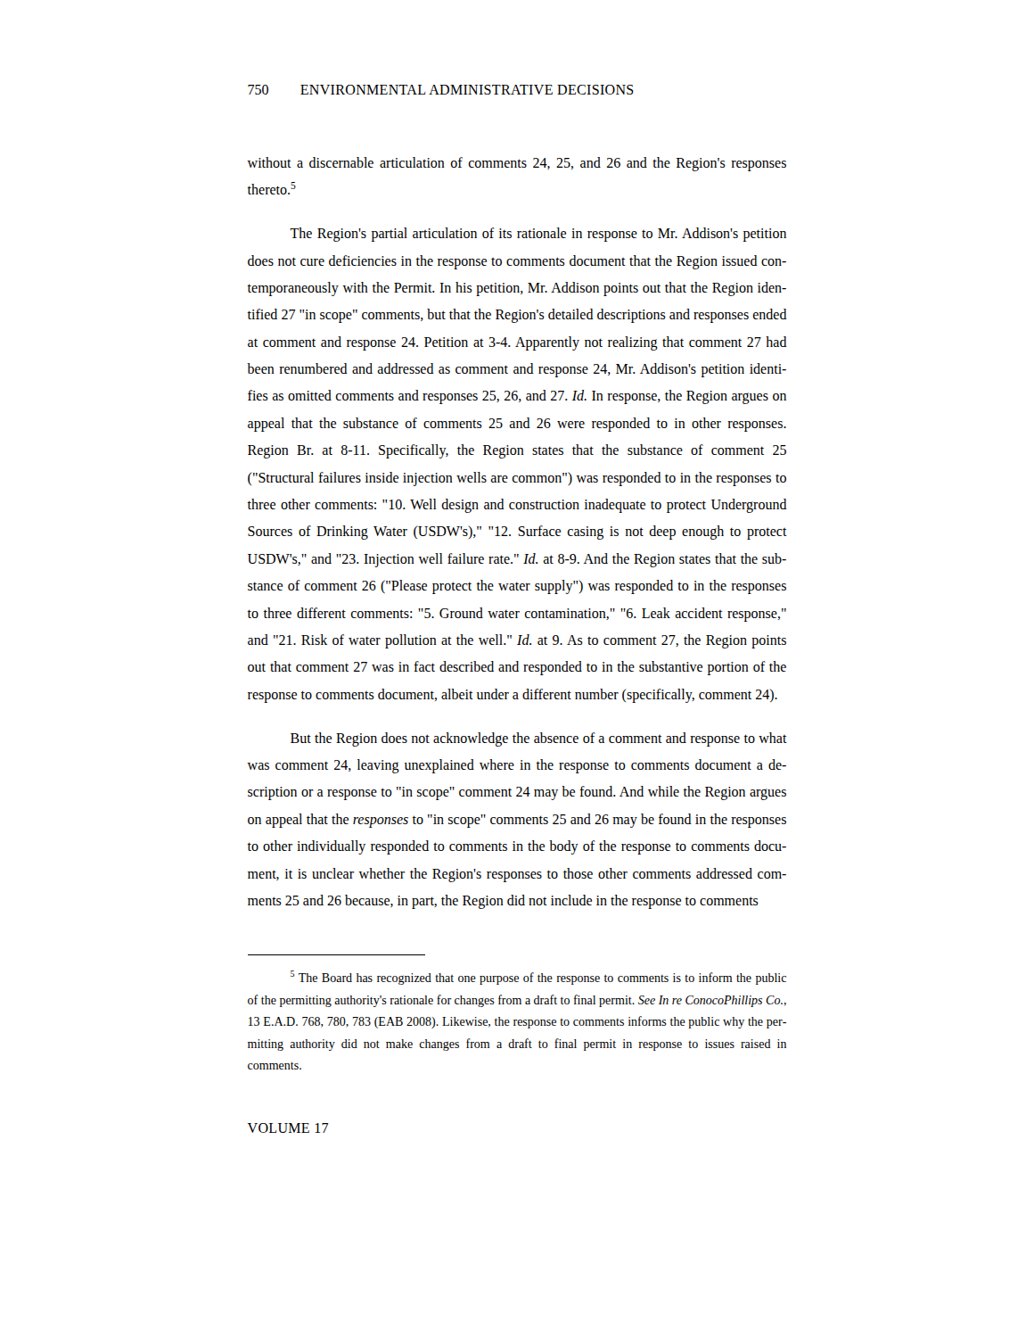750 ENVIRONMENTAL ADMINISTRATIVE DECISIONS
without a discernable articulation of comments 24, 25, and 26 and the Region's responses thereto.5
The Region's partial articulation of its rationale in response to Mr. Addison's petition does not cure deficiencies in the response to comments document that the Region issued contemporaneously with the Permit. In his petition, Mr. Addison points out that the Region identified 27 "in scope" comments, but that the Region's detailed descriptions and responses ended at comment and response 24. Petition at 3-4. Apparently not realizing that comment 27 had been renumbered and addressed as comment and response 24, Mr. Addison's petition identifies as omitted comments and responses 25, 26, and 27. Id. In response, the Region argues on appeal that the substance of comments 25 and 26 were responded to in other responses. Region Br. at 8-11. Specifically, the Region states that the substance of comment 25 ("Structural failures inside injection wells are common") was responded to in the responses to three other comments: "10. Well design and construction inadequate to protect Underground Sources of Drinking Water (USDW's)," "12. Surface casing is not deep enough to protect USDW's," and "23. Injection well failure rate." Id. at 8-9. And the Region states that the substance of comment 26 ("Please protect the water supply") was responded to in the responses to three different comments: "5. Ground water contamination," "6. Leak accident response," and "21. Risk of water pollution at the well." Id. at 9. As to comment 27, the Region points out that comment 27 was in fact described and responded to in the substantive portion of the response to comments document, albeit under a different number (specifically, comment 24).
But the Region does not acknowledge the absence of a comment and response to what was comment 24, leaving unexplained where in the response to comments document a description or a response to "in scope" comment 24 may be found. And while the Region argues on appeal that the responses to "in scope" comments 25 and 26 may be found in the responses to other individually responded to comments in the body of the response to comments document, it is unclear whether the Region's responses to those other comments addressed comments 25 and 26 because, in part, the Region did not include in the response to comments
5 The Board has recognized that one purpose of the response to comments is to inform the public of the permitting authority's rationale for changes from a draft to final permit. See In re ConocoPhillips Co., 13 E.A.D. 768, 780, 783 (EAB 2008). Likewise, the response to comments informs the public why the permitting authority did not make changes from a draft to final permit in response to issues raised in comments.
VOLUME 17